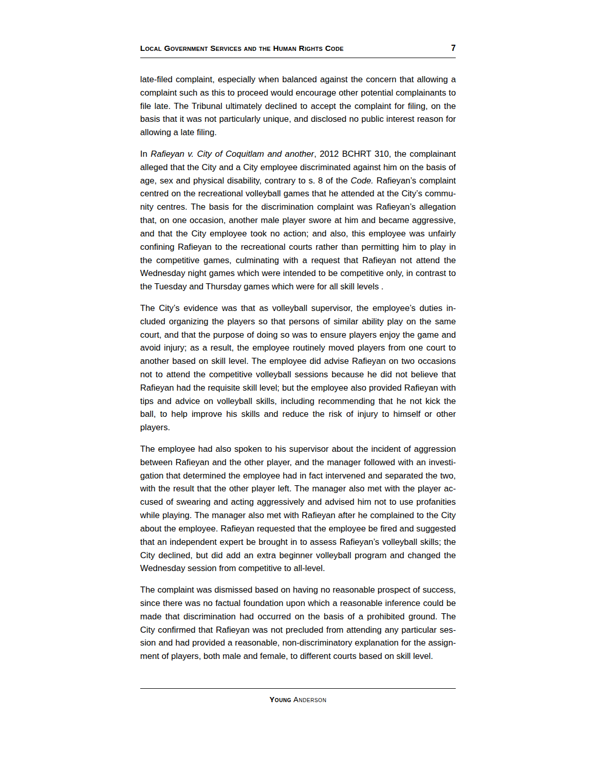Local Government Services and the Human Rights Code
7
late-filed complaint, especially when balanced against the concern that allowing a complaint such as this to proceed would encourage other potential complainants to file late. The Tribunal ultimately declined to accept the complaint for filing, on the basis that it was not particularly unique, and disclosed no public interest reason for allowing a late filing.
In Rafieyan v. City of Coquitlam and another, 2012 BCHRT 310, the complainant alleged that the City and a City employee discriminated against him on the basis of age, sex and physical disability, contrary to s. 8 of the Code. Rafieyan’s complaint centred on the recreational volleyball games that he attended at the City’s community centres. The basis for the discrimination complaint was Rafieyan’s allegation that, on one occasion, another male player swore at him and became aggressive, and that the City employee took no action; and also, this employee was unfairly confining Rafieyan to the recreational courts rather than permitting him to play in the competitive games, culminating with a request that Rafieyan not attend the Wednesday night games which were intended to be competitive only, in contrast to the Tuesday and Thursday games which were for all skill levels .
The City’s evidence was that as volleyball supervisor, the employee’s duties included organizing the players so that persons of similar ability play on the same court, and that the purpose of doing so was to ensure players enjoy the game and avoid injury; as a result, the employee routinely moved players from one court to another based on skill level. The employee did advise Rafieyan on two occasions not to attend the competitive volleyball sessions because he did not believe that Rafieyan had the requisite skill level; but the employee also provided Rafieyan with tips and advice on volleyball skills, including recommending that he not kick the ball, to help improve his skills and reduce the risk of injury to himself or other players.
The employee had also spoken to his supervisor about the incident of aggression between Rafieyan and the other player, and the manager followed with an investigation that determined the employee had in fact intervened and separated the two, with the result that the other player left. The manager also met with the player accused of swearing and acting aggressively and advised him not to use profanities while playing. The manager also met with Rafieyan after he complained to the City about the employee. Rafieyan requested that the employee be fired and suggested that an independent expert be brought in to assess Rafieyan’s volleyball skills; the City declined, but did add an extra beginner volleyball program and changed the Wednesday session from competitive to all-level.
The complaint was dismissed based on having no reasonable prospect of success, since there was no factual foundation upon which a reasonable inference could be made that discrimination had occurred on the basis of a prohibited ground. The City confirmed that Rafieyan was not precluded from attending any particular session and had provided a reasonable, non-discriminatory explanation for the assignment of players, both male and female, to different courts based on skill level.
Young Anderson